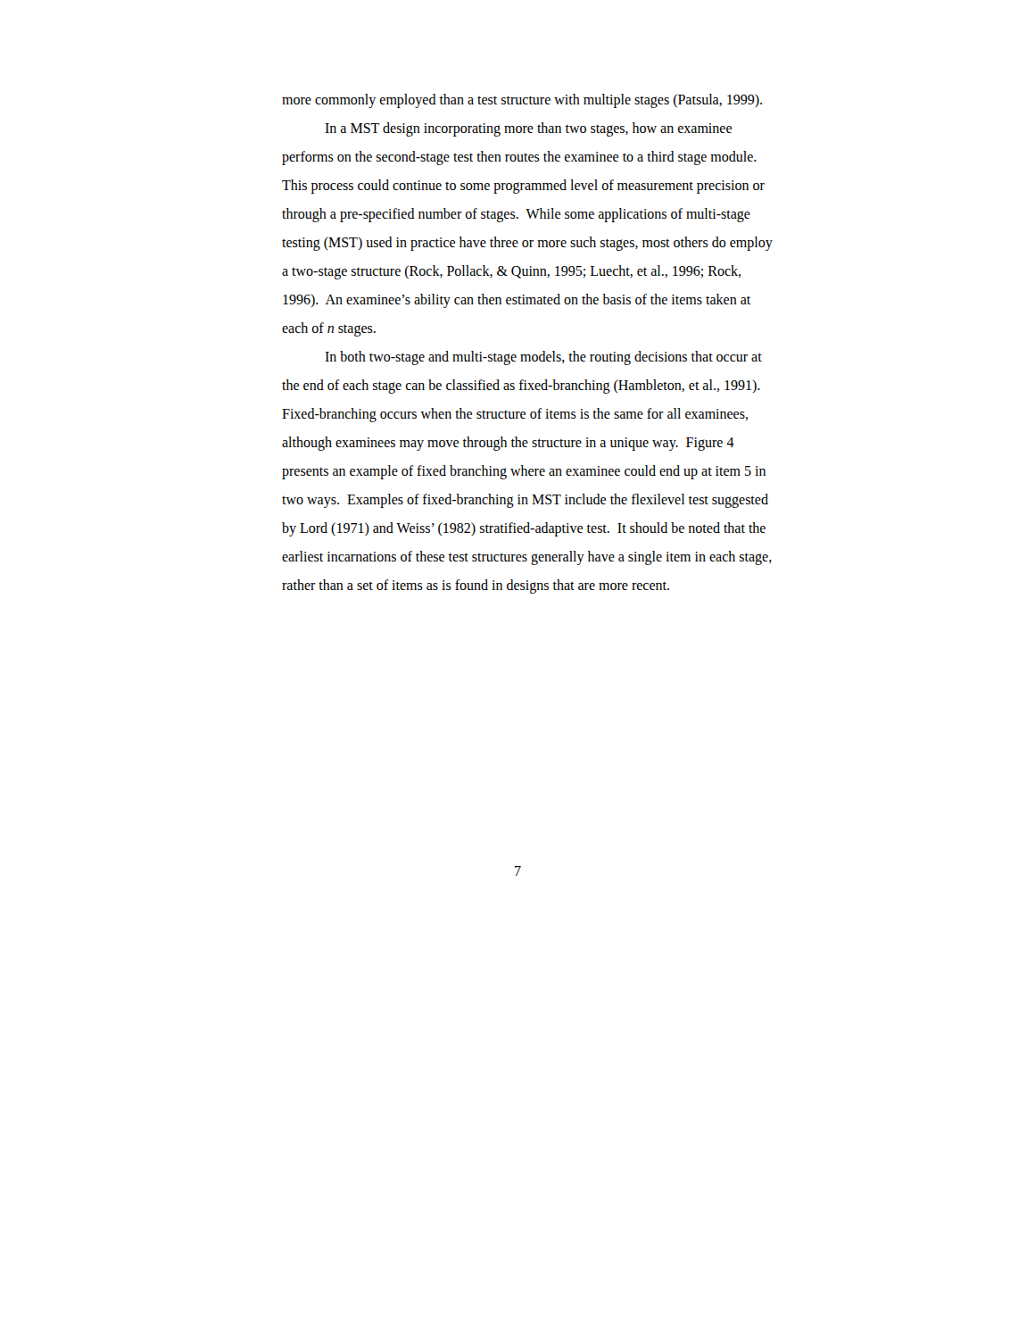more commonly employed than a test structure with multiple stages (Patsula, 1999).
In a MST design incorporating more than two stages, how an examinee performs on the second-stage test then routes the examinee to a third stage module. This process could continue to some programmed level of measurement precision or through a pre-specified number of stages. While some applications of multi-stage testing (MST) used in practice have three or more such stages, most others do employ a two-stage structure (Rock, Pollack, & Quinn, 1995; Luecht, et al., 1996; Rock, 1996). An examinee’s ability can then estimated on the basis of the items taken at each of n stages.
In both two-stage and multi-stage models, the routing decisions that occur at the end of each stage can be classified as fixed-branching (Hambleton, et al., 1991). Fixed-branching occurs when the structure of items is the same for all examinees, although examinees may move through the structure in a unique way. Figure 4 presents an example of fixed branching where an examinee could end up at item 5 in two ways. Examples of fixed-branching in MST include the flexilevel test suggested by Lord (1971) and Weiss’ (1982) stratified-adaptive test. It should be noted that the earliest incarnations of these test structures generally have a single item in each stage, rather than a set of items as is found in designs that are more recent.
7